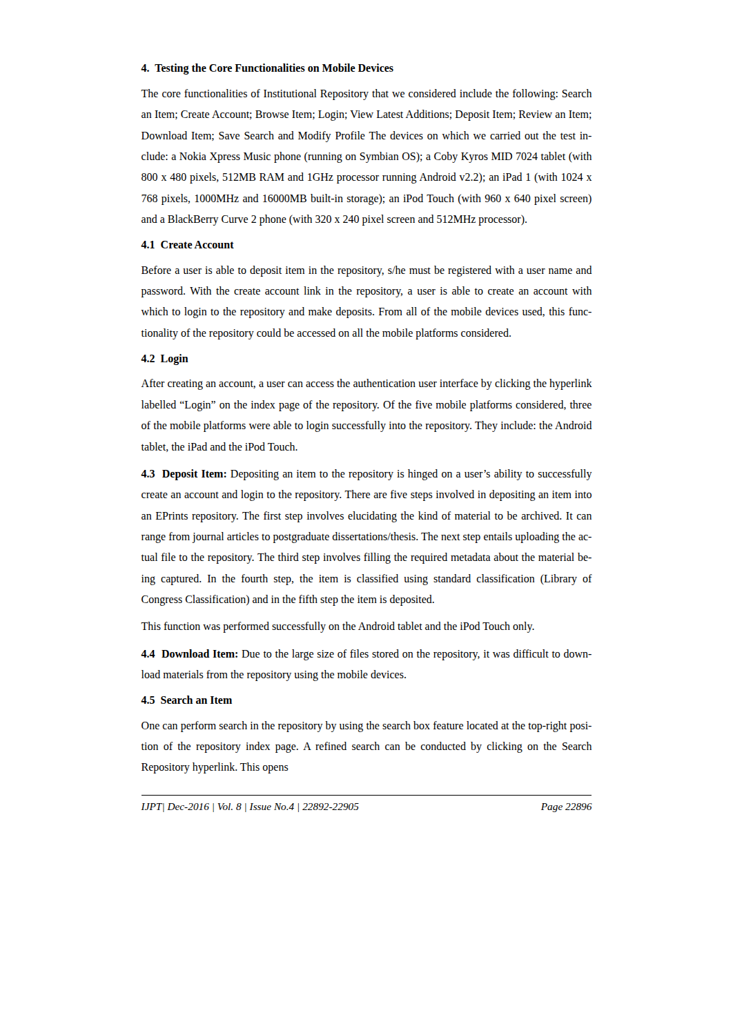4. Testing the Core Functionalities on Mobile Devices
The core functionalities of Institutional Repository that we considered include the following: Search an Item; Create Account; Browse Item; Login; View Latest Additions; Deposit Item; Review an Item; Download Item; Save Search and Modify Profile The devices on which we carried out the test include: a Nokia Xpress Music phone (running on Symbian OS); a Coby Kyros MID 7024 tablet (with 800 x 480 pixels, 512MB RAM and 1GHz processor running Android v2.2); an iPad 1 (with 1024 x 768 pixels, 1000MHz and 16000MB built-in storage); an iPod Touch (with 960 x 640 pixel screen) and a BlackBerry Curve 2 phone (with 320 x 240 pixel screen and 512MHz processor).
4.1 Create Account
Before a user is able to deposit item in the repository, s/he must be registered with a user name and password. With the create account link in the repository, a user is able to create an account with which to login to the repository and make deposits. From all of the mobile devices used, this functionality of the repository could be accessed on all the mobile platforms considered.
4.2 Login
After creating an account, a user can access the authentication user interface by clicking the hyperlink labelled “Login” on the index page of the repository. Of the five mobile platforms considered, three of the mobile platforms were able to login successfully into the repository. They include: the Android tablet, the iPad and the iPod Touch.
4.3 Deposit Item: Depositing an item to the repository is hinged on a user’s ability to successfully create an account and login to the repository. There are five steps involved in depositing an item into an EPrints repository. The first step involves elucidating the kind of material to be archived. It can range from journal articles to postgraduate dissertations/thesis. The next step entails uploading the actual file to the repository. The third step involves filling the required metadata about the material being captured. In the fourth step, the item is classified using standard classification (Library of Congress Classification) and in the fifth step the item is deposited.
This function was performed successfully on the Android tablet and the iPod Touch only.
4.4 Download Item: Due to the large size of files stored on the repository, it was difficult to download materials from the repository using the mobile devices.
4.5 Search an Item
One can perform search in the repository by using the search box feature located at the top-right position of the repository index page. A refined search can be conducted by clicking on the Search Repository hyperlink. This opens
IJPT| Dec-2016 | Vol. 8 | Issue No.4 | 22892-22905
Page 22896